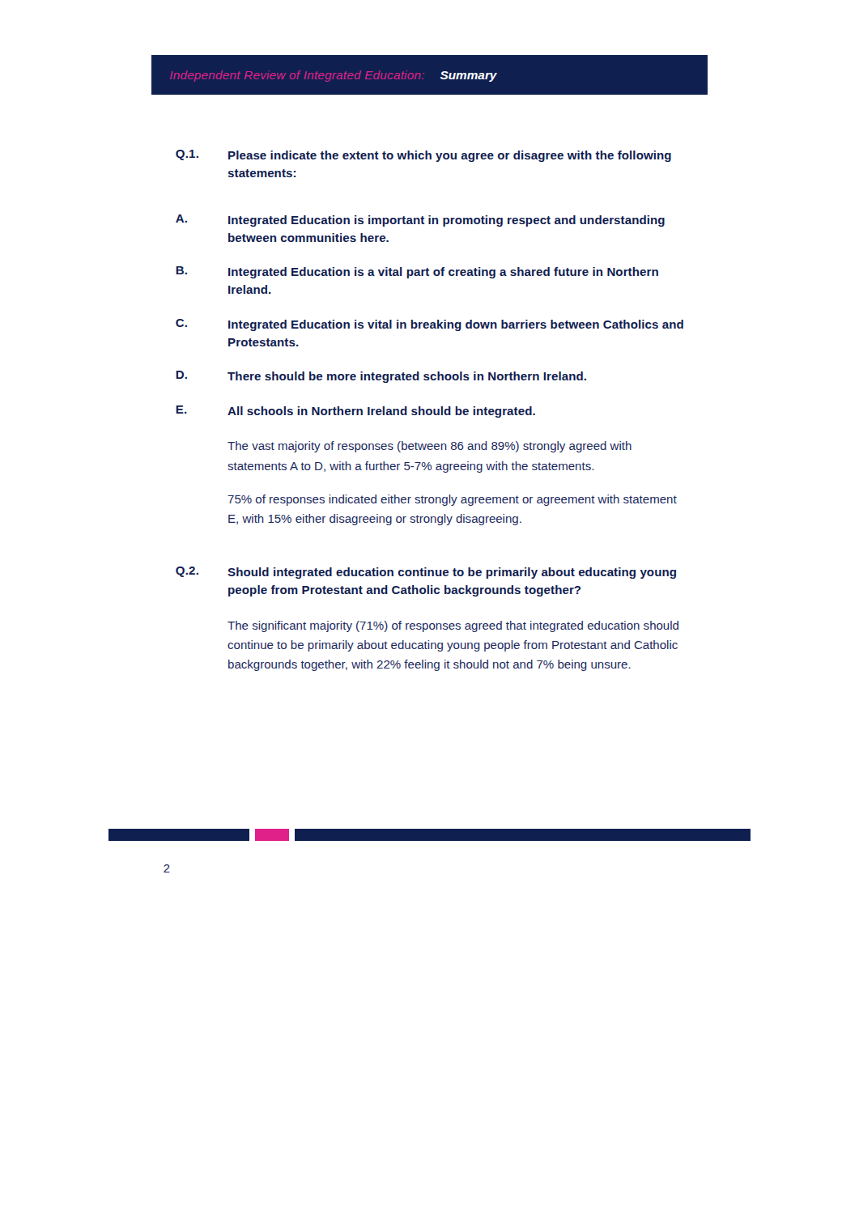Independent Review of Integrated Education: Summary
Q.1.
Please indicate the extent to which you agree or disagree with the following statements:
A.
Integrated Education is important in promoting respect and understanding between communities here.
B.
Integrated Education is a vital part of creating a shared future in Northern Ireland.
C.
Integrated Education is vital in breaking down barriers between Catholics and Protestants.
D.
There should be more integrated schools in Northern Ireland.
E.
All schools in Northern Ireland should be integrated.
The vast majority of responses (between 86 and 89%) strongly agreed with statements A to D, with a further 5-7% agreeing with the statements.
75% of responses indicated either strongly agreement or agreement with statement E, with 15% either disagreeing or strongly disagreeing.
Q.2.
Should integrated education continue to be primarily about educating young people from Protestant and Catholic backgrounds together?
The significant majority (71%) of responses agreed that integrated education should continue to be primarily about educating young people from Protestant and Catholic backgrounds together, with 22% feeling it should not and 7% being unsure.
2